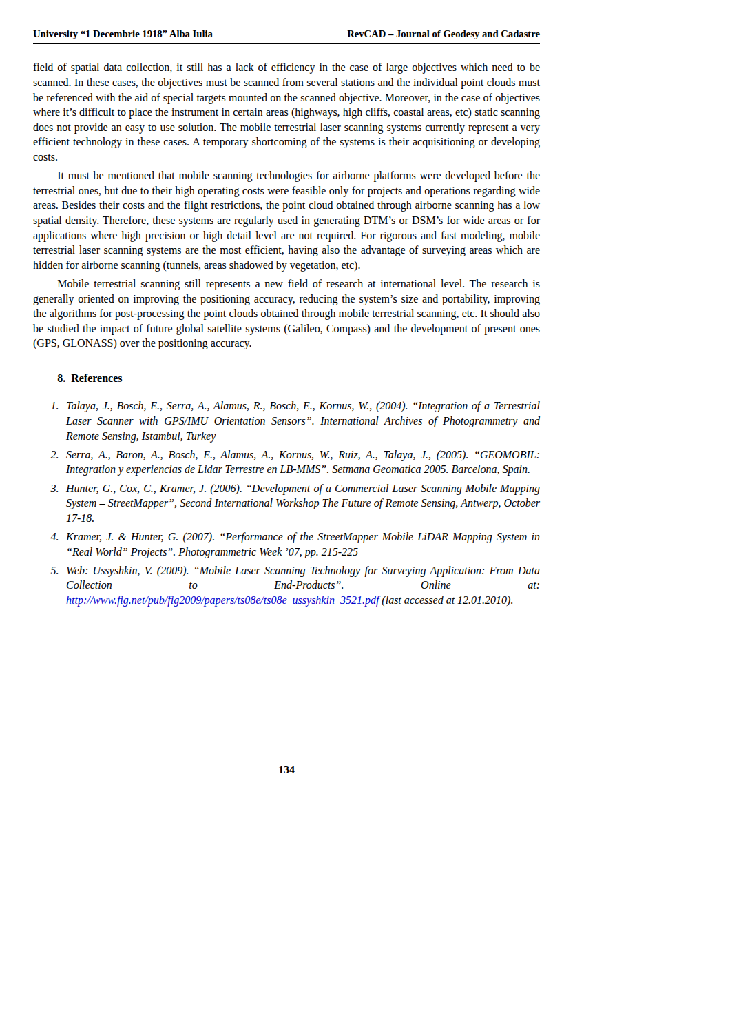University “1 Decembrie 1918” Alba Iulia RevCAD – Journal of Geodesy and Cadastre
field of spatial data collection, it still has a lack of efficiency in the case of large objectives which need to be scanned. In these cases, the objectives must be scanned from several stations and the individual point clouds must be referenced with the aid of special targets mounted on the scanned objective. Moreover, in the case of objectives where it’s difficult to place the instrument in certain areas (highways, high cliffs, coastal areas, etc) static scanning does not provide an easy to use solution. The mobile terrestrial laser scanning systems currently represent a very efficient technology in these cases. A temporary shortcoming of the systems is their acquisitioning or developing costs.
It must be mentioned that mobile scanning technologies for airborne platforms were developed before the terrestrial ones, but due to their high operating costs were feasible only for projects and operations regarding wide areas. Besides their costs and the flight restrictions, the point cloud obtained through airborne scanning has a low spatial density. Therefore, these systems are regularly used in generating DTM’s or DSM’s for wide areas or for applications where high precision or high detail level are not required. For rigorous and fast modeling, mobile terrestrial laser scanning systems are the most efficient, having also the advantage of surveying areas which are hidden for airborne scanning (tunnels, areas shadowed by vegetation, etc).
Mobile terrestrial scanning still represents a new field of research at international level. The research is generally oriented on improving the positioning accuracy, reducing the system’s size and portability, improving the algorithms for post-processing the point clouds obtained through mobile terrestrial scanning, etc. It should also be studied the impact of future global satellite systems (Galileo, Compass) and the development of present ones (GPS, GLONASS) over the positioning accuracy.
8. References
Talaya, J., Bosch, E., Serra, A., Alamus, R., Bosch, E., Kornus, W., (2004). “Integration of a Terrestrial Laser Scanner with GPS/IMU Orientation Sensors”. International Archives of Photogrammetry and Remote Sensing, Istambul, Turkey
Serra, A., Baron, A., Bosch, E., Alamus, A., Kornus, W., Ruiz, A., Talaya, J., (2005). “GEOMOBIL: Integration y experiencias de Lidar Terrestre en LB-MMS”. Setmana Geomatica 2005. Barcelona, Spain.
Hunter, G., Cox, C., Kramer, J. (2006). “Development of a Commercial Laser Scanning Mobile Mapping System – StreetMapper”, Second International Workshop The Future of Remote Sensing, Antwerp, October 17-18.
Kramer, J. & Hunter, G. (2007). “Performance of the StreetMapper Mobile LiDAR Mapping System in “Real World” Projects”. Photogrammetric Week ’07, pp. 215-225
Web: Ussyshkin, V. (2009). “Mobile Laser Scanning Technology for Surveying Application: From Data Collection to End-Products”. Online at: http://www.fig.net/pub/fig2009/papers/ts08e/ts08e_ussyshkin_3521.pdf (last accessed at 12.01.2010).
134